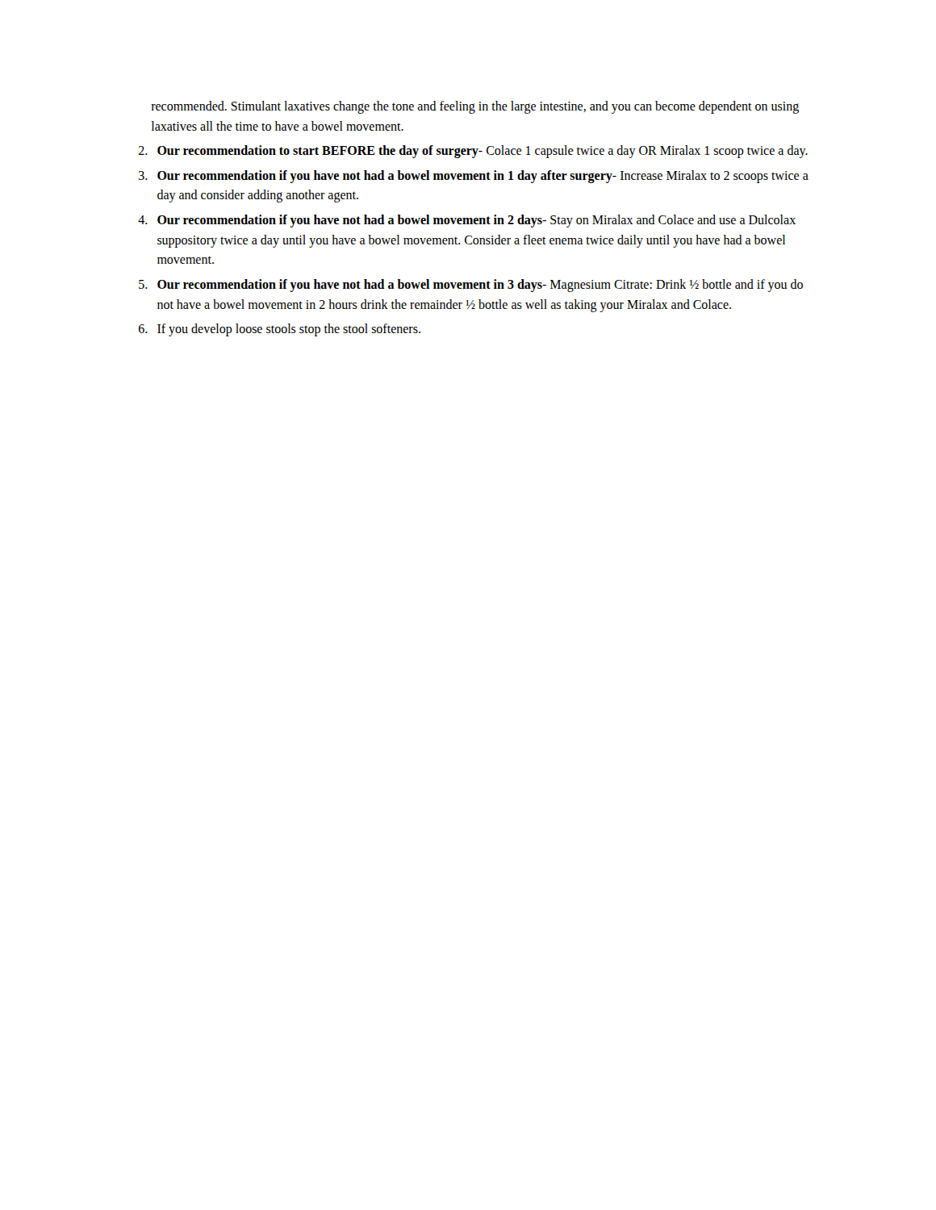recommended. Stimulant laxatives change the tone and feeling in the large intestine, and you can become dependent on using laxatives all the time to have a bowel movement.
Our recommendation to start BEFORE the day of surgery- Colace 1 capsule twice a day OR Miralax 1 scoop twice a day.
Our recommendation if you have not had a bowel movement in 1 day after surgery- Increase Miralax to 2 scoops twice a day and consider adding another agent.
Our recommendation if you have not had a bowel movement in 2 days- Stay on Miralax and Colace and use a Dulcolax suppository twice a day until you have a bowel movement. Consider a fleet enema twice daily until you have had a bowel movement.
Our recommendation if you have not had a bowel movement in 3 days- Magnesium Citrate: Drink ½ bottle and if you do not have a bowel movement in 2 hours drink the remainder ½ bottle as well as taking your Miralax and Colace.
If you develop loose stools stop the stool softeners.